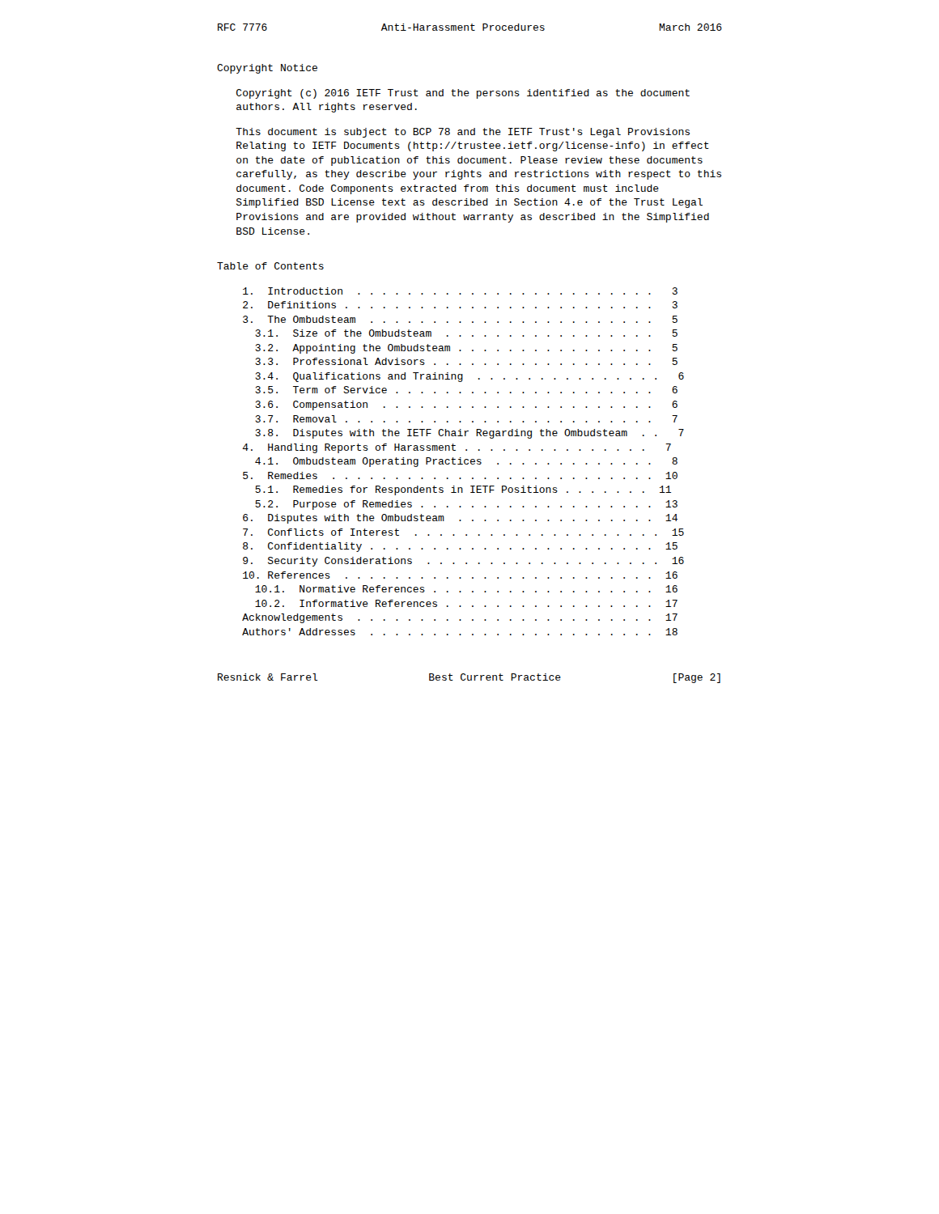RFC 7776 Anti-Harassment Procedures March 2016
Copyright Notice
Copyright (c) 2016 IETF Trust and the persons identified as the document authors. All rights reserved.
This document is subject to BCP 78 and the IETF Trust's Legal Provisions Relating to IETF Documents (http://trustee.ietf.org/license-info) in effect on the date of publication of this document. Please review these documents carefully, as they describe your rights and restrictions with respect to this document. Code Components extracted from this document must include Simplified BSD License text as described in Section 4.e of the Trust Legal Provisions and are provided without warranty as described in the Simplified BSD License.
Table of Contents
 1.  Introduction  . . . . . . . . . . . . . . . . . . . . . . . .   3
 2.  Definitions . . . . . . . . . . . . . . . . . . . . . . . . .   3
 3.  The Ombudsteam  . . . . . . . . . . . . . . . . . . . . . . .   5
   3.1.  Size of the Ombudsteam  . . . . . . . . . . . . . . . . .   5
   3.2.  Appointing the Ombudsteam . . . . . . . . . . . . . . . .   5
   3.3.  Professional Advisors . . . . . . . . . . . . . . . . . .   5
   3.4.  Qualifications and Training  . . . . . . . . . . . . . . .   6
   3.5.  Term of Service . . . . . . . . . . . . . . . . . . . . .   6
   3.6.  Compensation  . . . . . . . . . . . . . . . . . . . . . .   6
   3.7.  Removal . . . . . . . . . . . . . . . . . . . . . . . . .   7
   3.8.  Disputes with the IETF Chair Regarding the Ombudsteam  . .   7
 4.  Handling Reports of Harassment . . . . . . . . . . . . . . .   7
   4.1.  Ombudsteam Operating Practices  . . . . . . . . . . . . .   8
 5.  Remedies  . . . . . . . . . . . . . . . . . . . . . . . . . .  10
   5.1.  Remedies for Respondents in IETF Positions . . . . . . .  11
   5.2.  Purpose of Remedies . . . . . . . . . . . . . . . . . . .  13
 6.  Disputes with the Ombudsteam  . . . . . . . . . . . . . . . .  14
 7.  Conflicts of Interest  . . . . . . . . . . . . . . . . . . . .  15
 8.  Confidentiality . . . . . . . . . . . . . . . . . . . . . . .  15
 9.  Security Considerations  . . . . . . . . . . . . . . . . . . .  16
 10. References  . . . . . . . . . . . . . . . . . . . . . . . . .  16
   10.1.  Normative References . . . . . . . . . . . . . . . . . .  16
   10.2.  Informative References . . . . . . . . . . . . . . . . .  17
 Acknowledgements  . . . . . . . . . . . . . . . . . . . . . . . .  17
 Authors' Addresses  . . . . . . . . . . . . . . . . . . . . . . .  18
Resnick & Farrel Best Current Practice [Page 2]